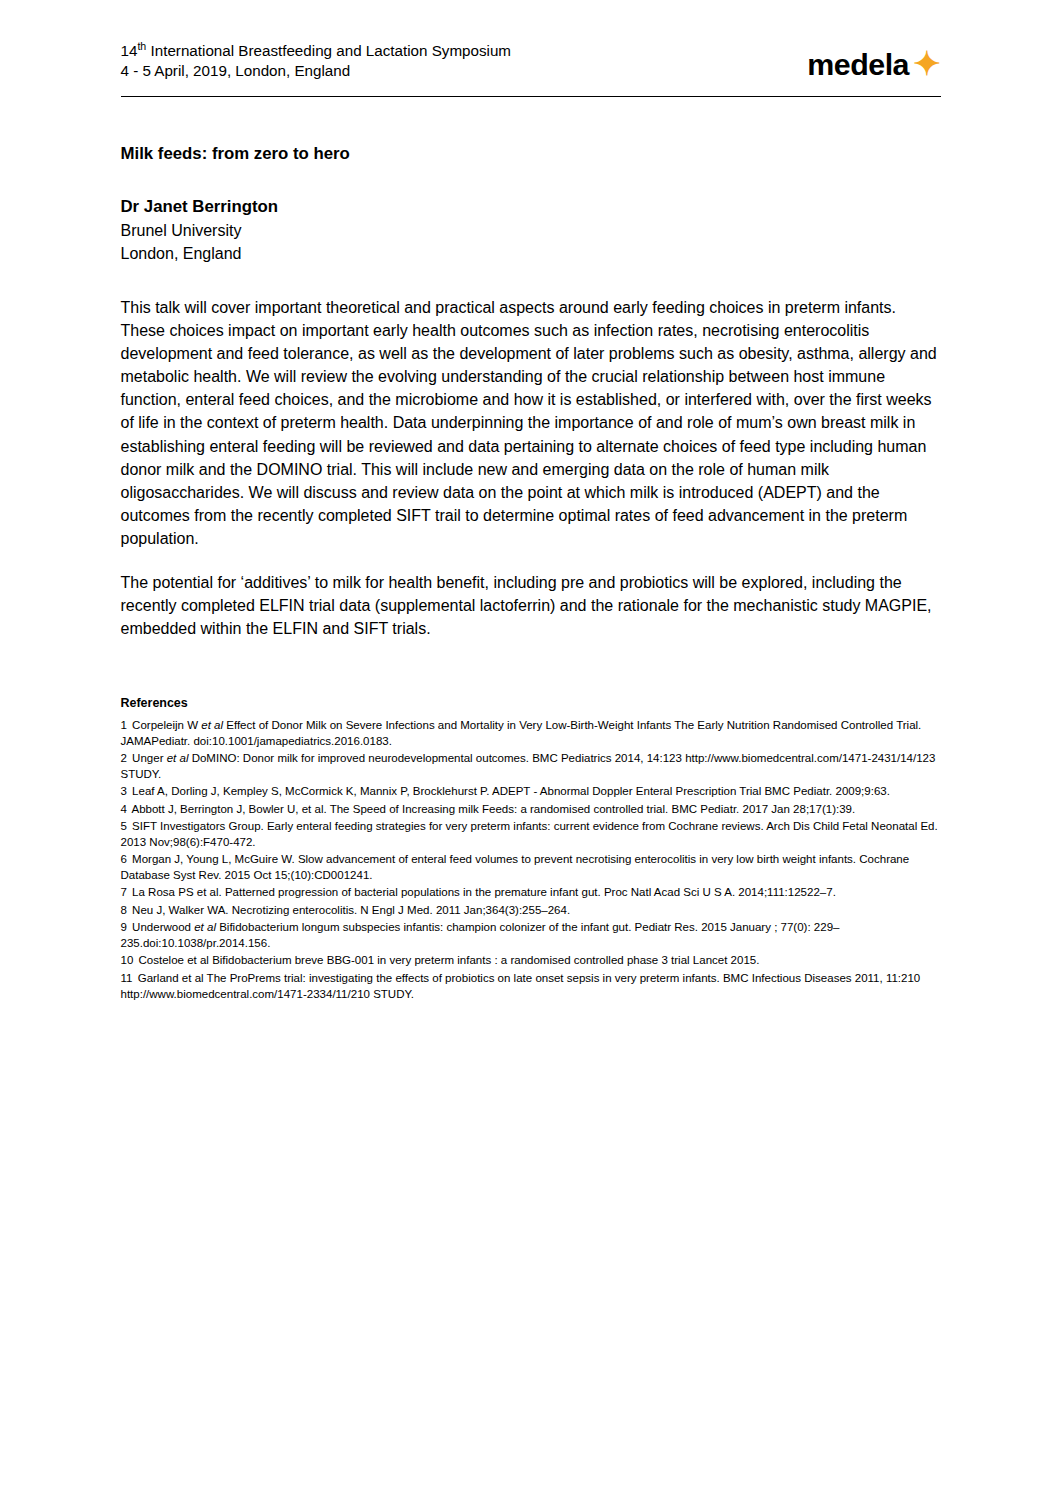14th International Breastfeeding and Lactation Symposium
4 - 5 April, 2019, London, England
medela✦
Milk feeds: from zero to hero
Dr Janet Berrington
Brunel University
London, England
This talk will cover important theoretical and practical aspects around early feeding choices in preterm infants. These choices impact on important early health outcomes such as infection rates, necrotising enterocolitis development and feed tolerance, as well as the development of later problems such as obesity, asthma, allergy and metabolic health. We will review the evolving understanding of the crucial relationship between host immune function, enteral feed choices, and the microbiome and how it is established, or interfered with, over the first weeks of life in the context of preterm health. Data underpinning the importance of and role of mum’s own breast milk in establishing enteral feeding will be reviewed and data pertaining to alternate choices of feed type including human donor milk and the DOMINO trial. This will include new and emerging data on the role of human milk oligosaccharides. We will discuss and review data on the point at which milk is introduced (ADEPT) and the outcomes from the recently completed SIFT trail to determine optimal rates of feed advancement in the preterm population.
The potential for ‘additives’ to milk for health benefit, including pre and probiotics will be explored, including the recently completed ELFIN trial data (supplemental lactoferrin) and the rationale for the mechanistic study MAGPIE, embedded within the ELFIN and SIFT trials.
References
1 Corpeleijn W et al Effect of Donor Milk on Severe Infections and Mortality in Very Low-Birth-Weight Infants The Early Nutrition Randomised Controlled Trial. JAMAPediatr. doi:10.1001/jamapediatrics.2016.0183.
2 Unger et al DoMINO: Donor milk for improved neurodevelopmental outcomes. BMC Pediatrics 2014, 14:123 http://www.biomedcentral.com/1471-2431/14/123 STUDY.
3 Leaf A, Dorling J, Kempley S, McCormick K, Mannix P, Brocklehurst P. ADEPT - Abnormal Doppler Enteral Prescription Trial BMC Pediatr. 2009;9:63.
4 Abbott J, Berrington J, Bowler U, et al. The Speed of Increasing milk Feeds: a randomised controlled trial. BMC Pediatr. 2017 Jan 28;17(1):39.
5 SIFT Investigators Group. Early enteral feeding strategies for very preterm infants: current evidence from Cochrane reviews. Arch Dis Child Fetal Neonatal Ed. 2013 Nov;98(6):F470-472.
6 Morgan J, Young L, McGuire W. Slow advancement of enteral feed volumes to prevent necrotising enterocolitis in very low birth weight infants. Cochrane Database Syst Rev. 2015 Oct 15;(10):CD001241.
7 La Rosa PS et al. Patterned progression of bacterial populations in the premature infant gut. Proc Natl Acad Sci U S A. 2014;111:12522–7.
8 Neu J, Walker WA. Necrotizing enterocolitis. N Engl J Med. 2011 Jan;364(3):255–264.
9 Underwood et al Bifidobacterium longum subspecies infantis: champion colonizer of the infant gut. Pediatr Res. 2015 January ; 77(0): 229–235.doi:10.1038/pr.2014.156.
10 Costeloe et al Bifidobacterium breve BBG-001 in very preterm infants : a randomised controlled phase 3 trial Lancet 2015.
11 Garland et al The ProPrems trial: investigating the effects of probiotics on late onset sepsis in very preterm infants. BMC Infectious Diseases 2011, 11:210 http://www.biomedcentral.com/1471-2334/11/210 STUDY.